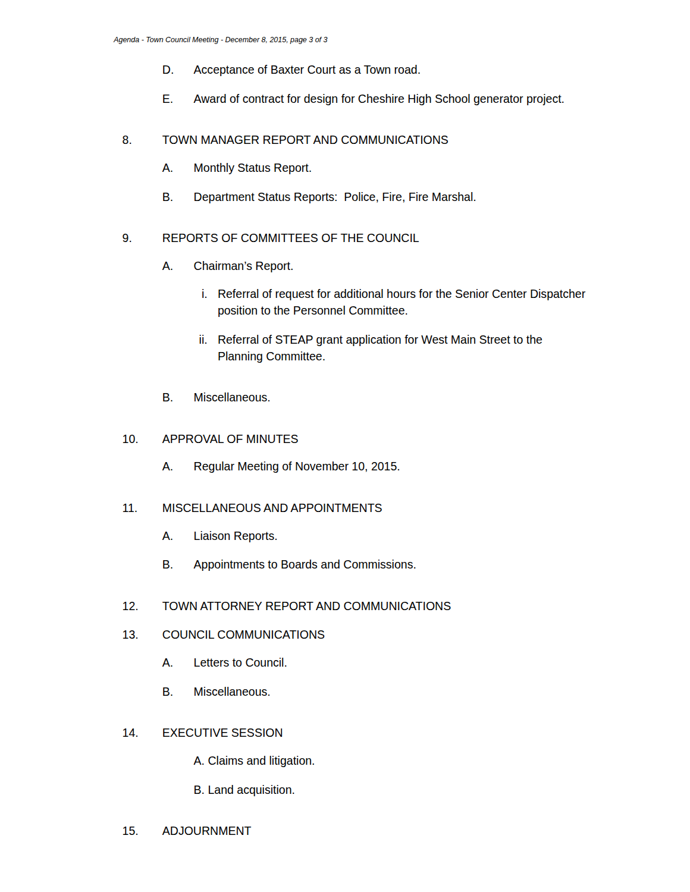Agenda - Town Council Meeting - December 8, 2015, page 3 of 3
D. Acceptance of Baxter Court as a Town road.
E. Award of contract for design for Cheshire High School generator project.
8. Town Manager Report and Communications
A. Monthly Status Report.
B. Department Status Reports: Police, Fire, Fire Marshal.
9. Reports of Committees of the Council
A. Chairman’s Report.
i. Referral of request for additional hours for the Senior Center Dispatcher position to the Personnel Committee.
ii. Referral of STEAP grant application for West Main Street to the Planning Committee.
B. Miscellaneous.
10. Approval of Minutes
A. Regular Meeting of November 10, 2015.
11. Miscellaneous and Appointments
A. Liaison Reports.
B. Appointments to Boards and Commissions.
12. Town Attorney Report and Communications
13. Council Communications
A. Letters to Council.
B. Miscellaneous.
14. Executive Session
A. Claims and litigation.
B. Land acquisition.
15. Adjournment